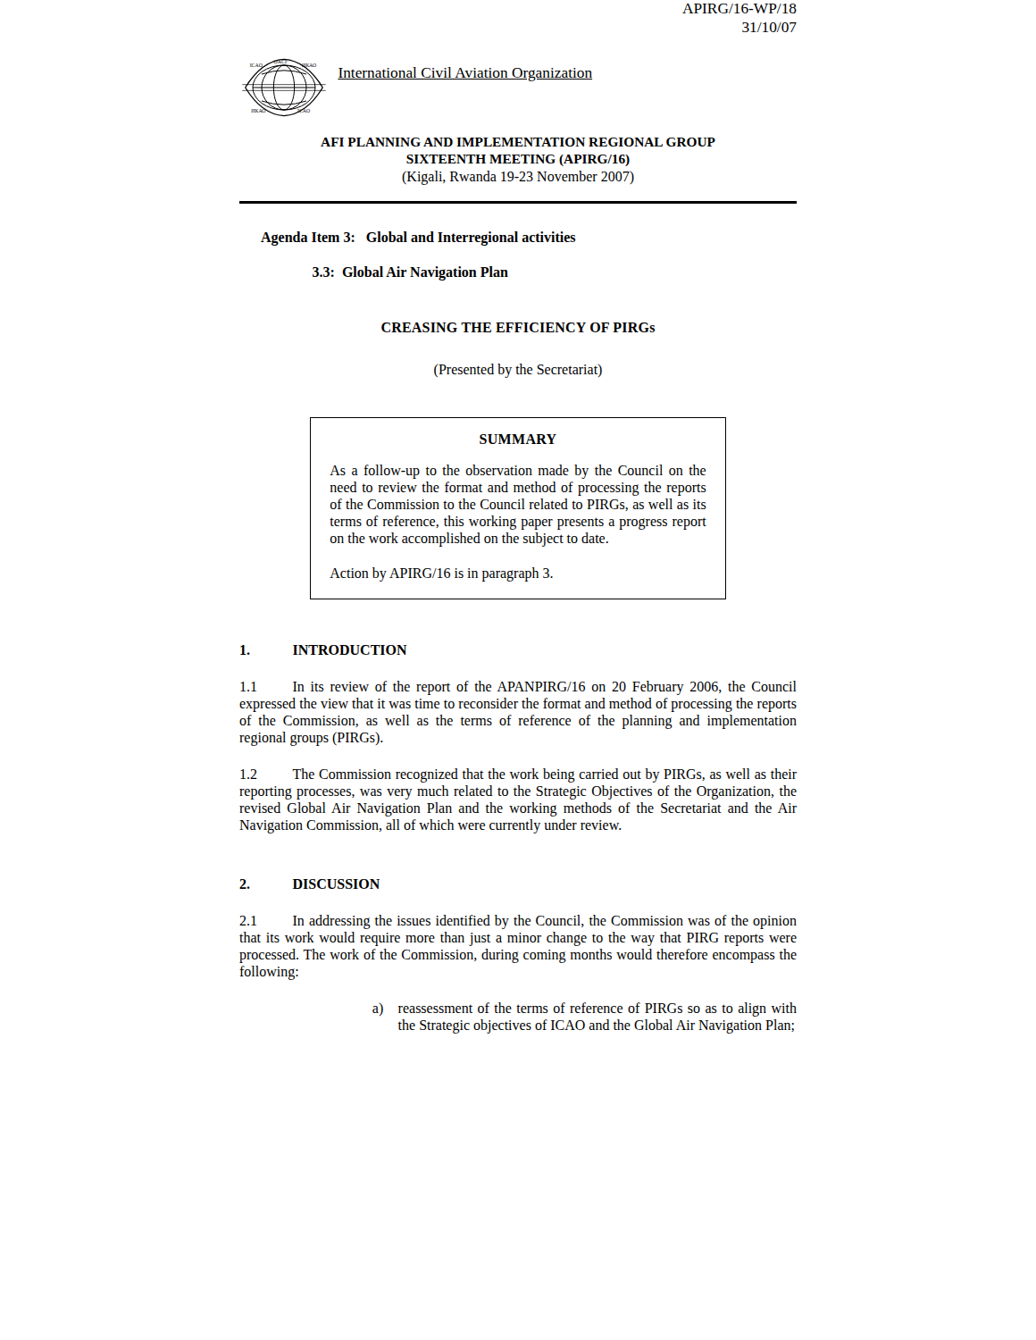APIRG/16-WP/18
31/10/07
ICAO ·OACI· ИКАО ИКАО · ICAO
International Civil Aviation Organization
AFI PLANNING AND IMPLEMENTATION REGIONAL GROUP
SIXTEENTH MEETING (APIRG/16)
(Kigali, Rwanda 19-23 November 2007)
Agenda Item 3: Global and Interregional activities
3.3: Global Air Navigation Plan
CREASING THE EFFICIENCY OF PIRGs
(Presented by the Secretariat)
SUMMARY
As a follow-up to the observation made by the Council on the need to review the format and method of processing the reports of the Commission to the Council related to PIRGs, as well as its terms of reference, this working paper presents a progress report on the work accomplished on the subject to date.
Action by APIRG/16 is in paragraph 3.
1. INTRODUCTION
1.1 In its review of the report of the APANPIRG/16 on 20 February 2006, the Council expressed the view that it was time to reconsider the format and method of processing the reports of the Commission, as well as the terms of reference of the planning and implementation regional groups (PIRGs).
1.2 The Commission recognized that the work being carried out by PIRGs, as well as their reporting processes, was very much related to the Strategic Objectives of the Organization, the revised Global Air Navigation Plan and the working methods of the Secretariat and the Air Navigation Commission, all of which were currently under review.
2. DISCUSSION
2.1 In addressing the issues identified by the Council, the Commission was of the opinion that its work would require more than just a minor change to the way that PIRG reports were processed. The work of the Commission, during coming months would therefore encompass the following:
a) reassessment of the terms of reference of PIRGs so as to align with the Strategic objectives of ICAO and the Global Air Navigation Plan;